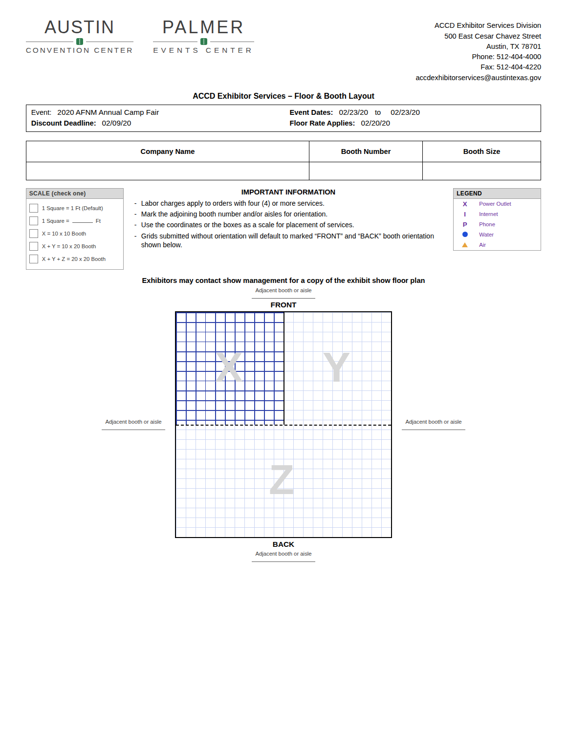AUSTIN
CONVENTION CENTER
PALMER
EVENTS CENTER
ACCD Exhibitor Services Division
500 East Cesar Chavez Street
Austin, TX 78701
Phone: 512-404-4000
Fax: 512-404-4220
accdexhibitorservices@austintexas.gov
ACCD Exhibitor Services – Floor & Booth Layout
Event: 2020 AFNM Annual Camp Fair
Event Dates: 02/23/20 to 02/23/20
Discount Deadline: 02/09/20
Floor Rate Applies: 02/20/20
| Company Name | Booth Number | Booth Size |
| --- | --- | --- |
SCALE (check one)
1 Square = 1 Ft (Default)
1 Square = Ft
X = 10 x 10 Booth
X + Y = 10 x 20 Booth
X + Y + Z = 20 x 20 Booth
IMPORTANT INFORMATION
Labor charges apply to orders with four (4) or more services.
Mark the adjoining booth number and/or aisles for orientation.
Use the coordinates or the boxes as a scale for placement of services.
Grids submitted without orientation will default to marked “FRONT” and “BACK” booth orientation shown below.
LEGEND
| X | Power Outlet |
| I | Internet |
| P | Phone |
| | Water |
| | Air |
Exhibitors may contact show management for a copy of the exhibit show floor plan
Adjacent booth or aisle
FRONT
Adjacent booth or aisle
X Y Z
Adjacent booth or aisle
BACK
Adjacent booth or aisle